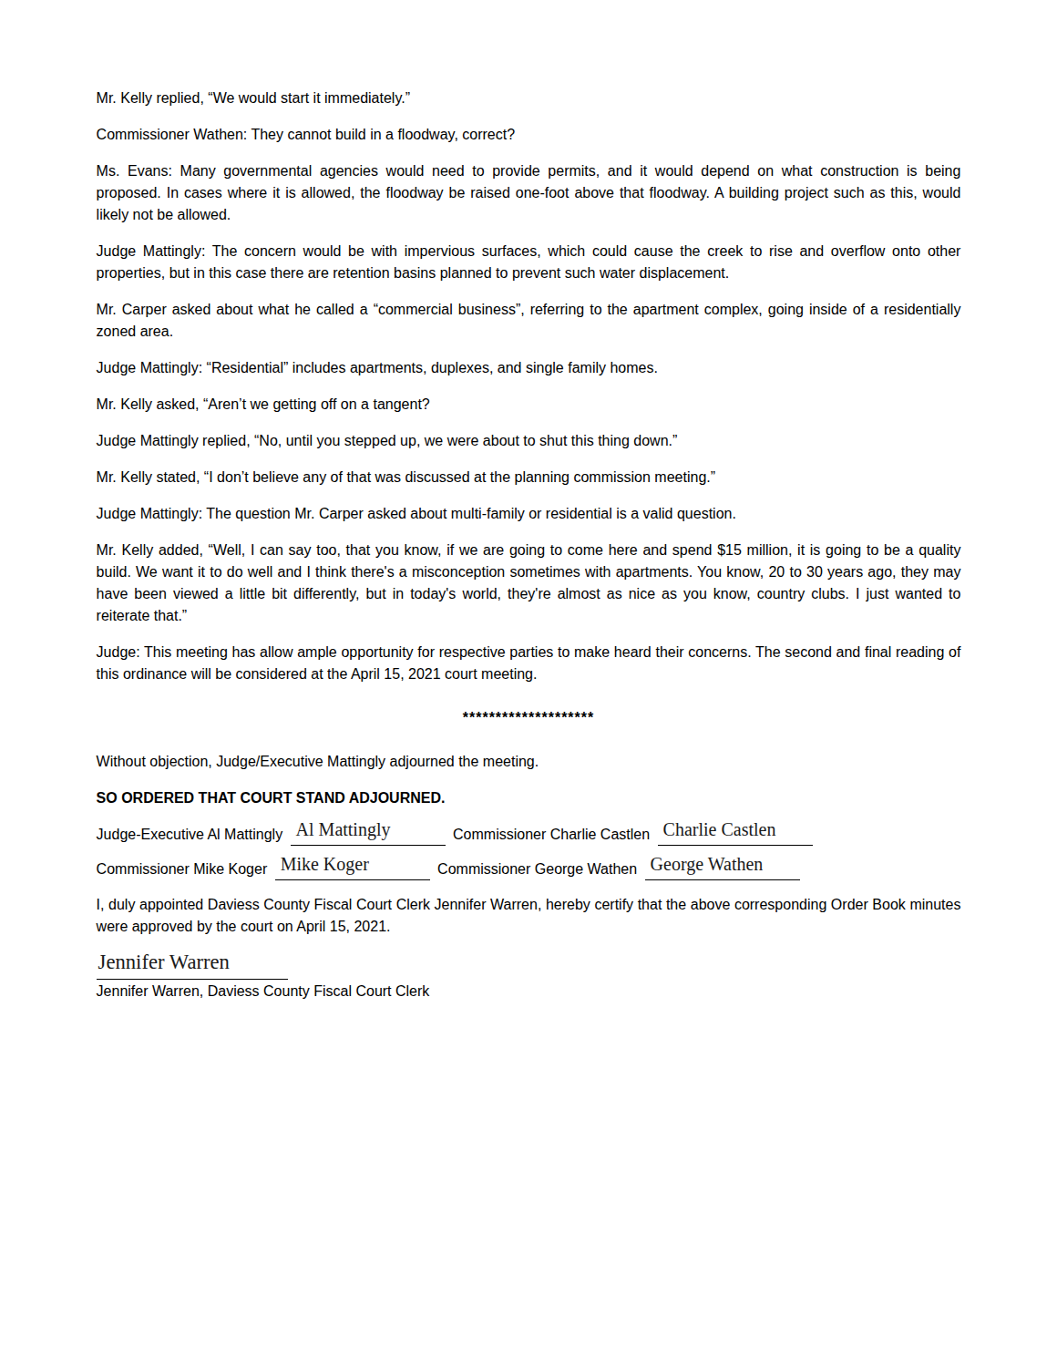Mr. Kelly replied, “We would start it immediately.”
Commissioner Wathen: They cannot build in a floodway, correct?
Ms. Evans: Many governmental agencies would need to provide permits, and it would depend on what construction is being proposed. In cases where it is allowed, the floodway be raised one-foot above that floodway. A building project such as this, would likely not be allowed.
Judge Mattingly: The concern would be with impervious surfaces, which could cause the creek to rise and overflow onto other properties, but in this case there are retention basins planned to prevent such water displacement.
Mr. Carper asked about what he called a “commercial business”, referring to the apartment complex, going inside of a residentially zoned area.
Judge Mattingly: “Residential” includes apartments, duplexes, and single family homes.
Mr. Kelly asked, “Aren’t we getting off on a tangent?
Judge Mattingly replied, “No, until you stepped up, we were about to shut this thing down.”
Mr. Kelly stated, “I don’t believe any of that was discussed at the planning commission meeting.”
Judge Mattingly: The question Mr. Carper asked about multi-family or residential is a valid question.
Mr. Kelly added, “Well, I can say too, that you know, if we are going to come here and spend $15 million, it is going to be a quality build. We want it to do well and I think there's a misconception sometimes with apartments. You know, 20 to 30 years ago, they may have been viewed a little bit differently, but in today's world, they're almost as nice as you know, country clubs. I just wanted to reiterate that.”
Judge: This meeting has allow ample opportunity for respective parties to make heard their concerns. The second and final reading of this ordinance will be considered at the April 15, 2021 court meeting.
********************
Without objection, Judge/Executive Mattingly adjourned the meeting.
SO ORDERED THAT COURT STAND ADJOURNED.
Judge-Executive Al Mattingly Al Mattingly Commissioner Charlie Castlen Charlie Castlen
Commissioner Mike Koger Mike Koger Commissioner George Wathen George Wathen
I, duly appointed Daviess County Fiscal Court Clerk Jennifer Warren, hereby certify that the above corresponding Order Book minutes were approved by the court on April 15, 2021.
Jennifer Warren
Jennifer Warren, Daviess County Fiscal Court Clerk